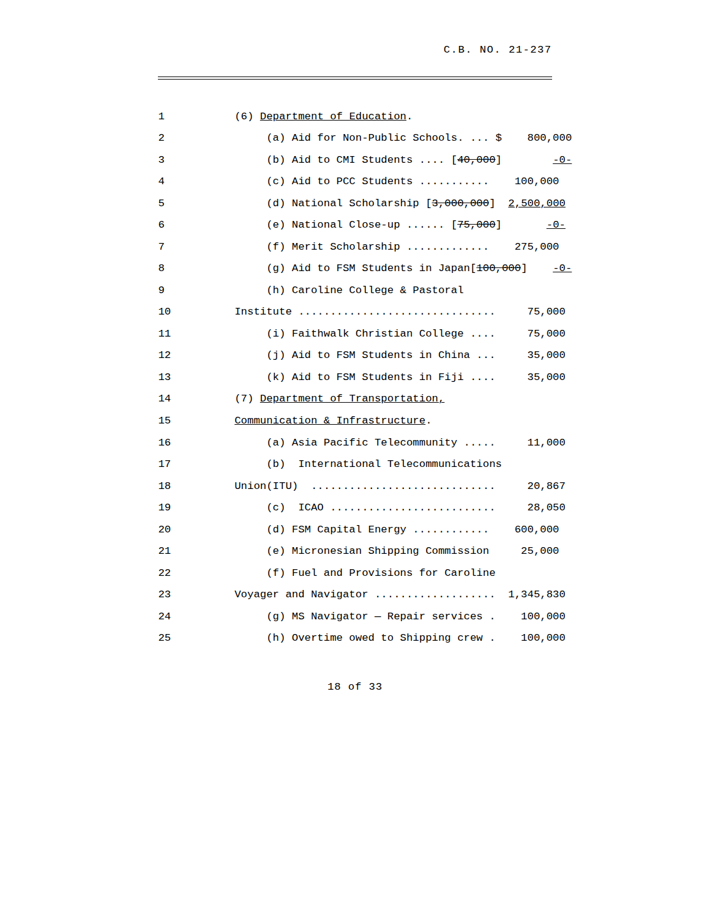C.B. NO. 21-237
| 1 | (6) Department of Education . |
| 2 | (a) Aid for Non-Public Schools. ... $ 800,000 |
| 3 | (b) Aid to CMI Students .... [ 40,000 ] -0- |
| 4 | (c) Aid to PCC Students ........... 100,000 |
| 5 | (d) National Scholarship [ 3,000,000 ] 2,500,000 |
| 6 | (e) National Close-up ...... [ 75,000 ] -0- |
| 7 | (f) Merit Scholarship ............. 275,000 |
| 8 | (g) Aid to FSM Students in Japan[ 100,000 ] -0- |
| 9 | (h) Caroline College & Pastoral |
| 10 | Institute ............................... 75,000 |
| 11 | (i) Faithwalk Christian College .... 75,000 |
| 12 | (j) Aid to FSM Students in China ... 35,000 |
| 13 | (k) Aid to FSM Students in Fiji .... 35,000 |
| 14 | (7) Department of Transportation, |
| 15 | Communication & Infrastructure . |
| 16 | (a) Asia Pacific Telecommunity ..... 11,000 |
| 17 | (b) International Telecommunications |
| 18 | Union(ITU) ............................. 20,867 |
| 19 | (c) ICAO .......................... 28,050 |
| 20 | (d) FSM Capital Energy ............ 600,000 |
| 21 | (e) Micronesian Shipping Commission 25,000 |
| 22 | (f) Fuel and Provisions for Caroline |
| 23 | Voyager and Navigator ................... 1,345,830 |
| 24 | (g) MS Navigator — Repair services . 100,000 |
| 25 | (h) Overtime owed to Shipping crew . 100,000 |
18 of 33